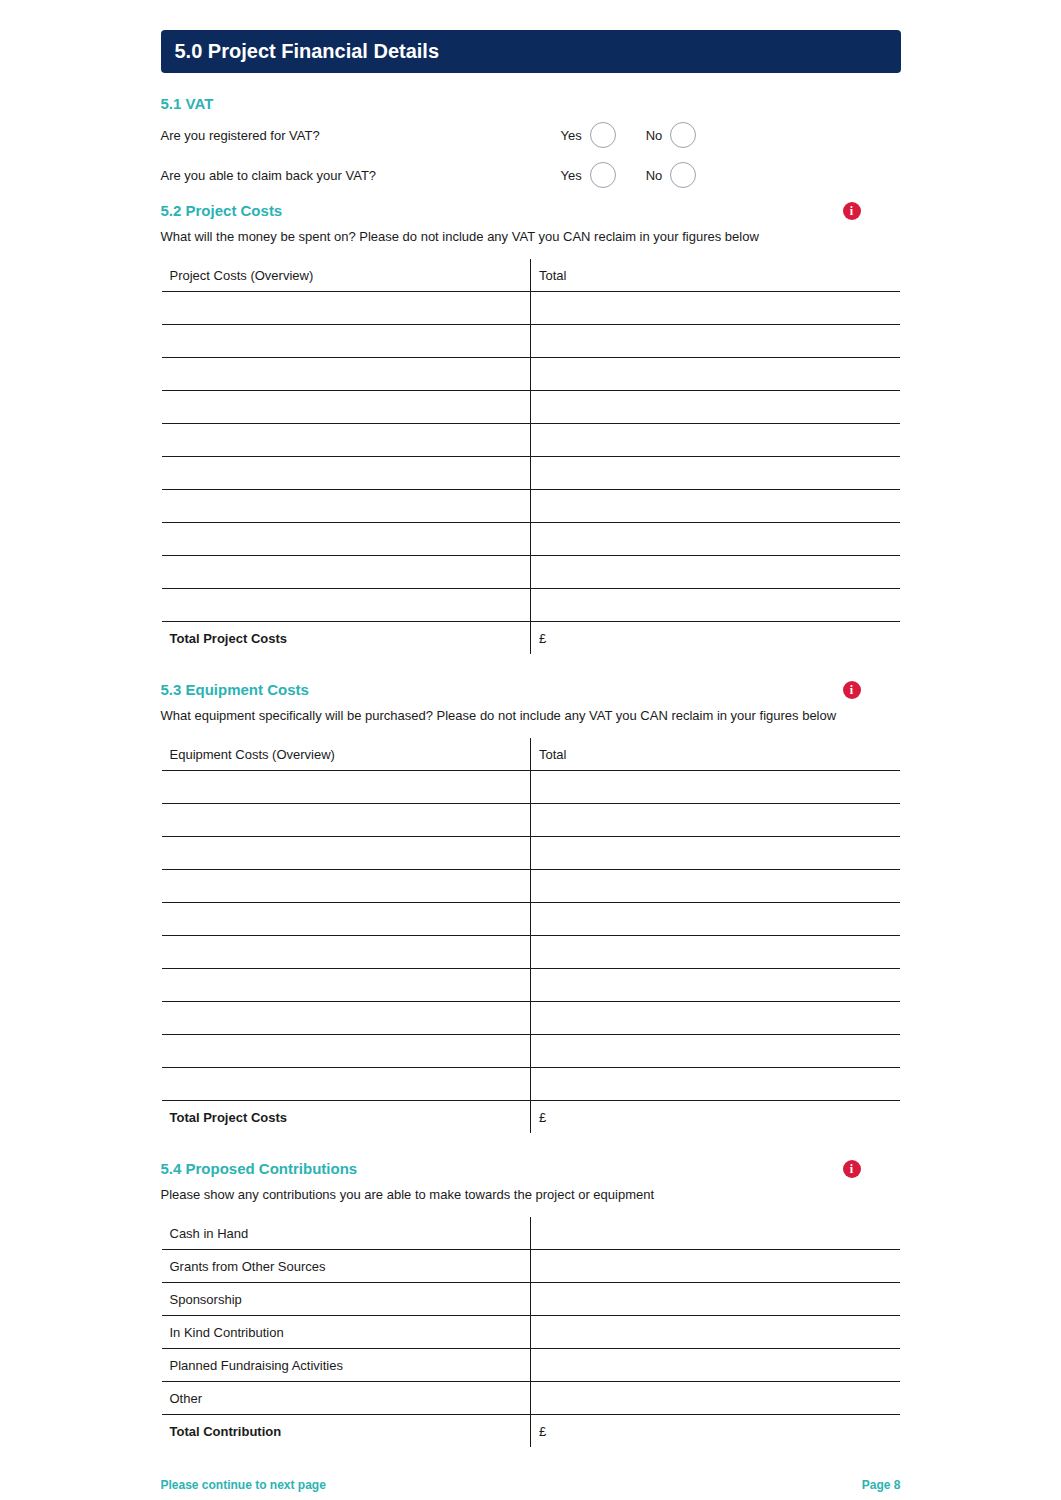5.0 Project Financial Details
5.1 VAT
Are you registered for VAT?
Yes
No
Are you able to claim back your VAT?
Yes
No
5.2 Project Costs
i
What will the money be spent on? Please do not include any VAT you CAN reclaim in your figures below
| Project Costs (Overview) | Total |
| --- | --- |
| Total Project Costs | £ |
5.3 Equipment Costs
i
What equipment specifically will be purchased? Please do not include any VAT you CAN reclaim in your figures below
| Equipment Costs (Overview) | Total |
| --- | --- |
| Total Project Costs | £ |
5.4 Proposed Contributions
i
Please show any contributions you are able to make towards the project or equipment
| Cash in Hand | |
| Grants from Other Sources | |
| Sponsorship | |
| In Kind Contribution | |
| Planned Fundraising Activities | |
| Other | |
| Total Contribution | £ |
Please continue to next page
Page 8